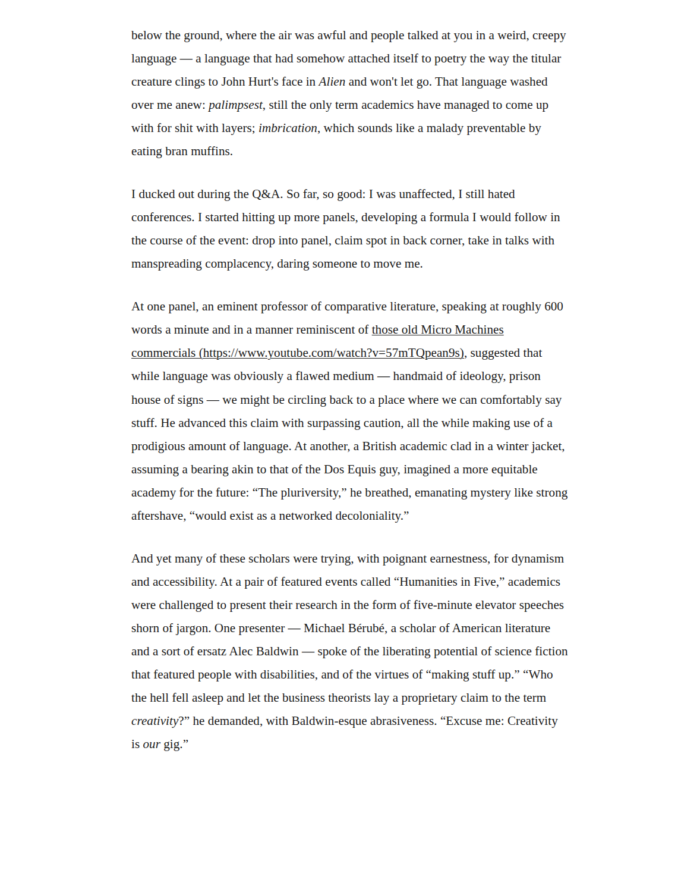below the ground, where the air was awful and people talked at you in a weird, creepy language — a language that had somehow attached itself to poetry the way the titular creature clings to John Hurt's face in Alien and won't let go. That language washed over me anew: palimpsest, still the only term academics have managed to come up with for shit with layers; imbrication, which sounds like a malady preventable by eating bran muffins.
I ducked out during the Q&A. So far, so good: I was unaffected, I still hated conferences. I started hitting up more panels, developing a formula I would follow in the course of the event: drop into panel, claim spot in back corner, take in talks with manspreading complacency, daring someone to move me.
At one panel, an eminent professor of comparative literature, speaking at roughly 600 words a minute and in a manner reminiscent of those old Micro Machines commercials (https://www.youtube.com/watch?v=57mTQpean9s), suggested that while language was obviously a flawed medium — handmaid of ideology, prison house of signs — we might be circling back to a place where we can comfortably say stuff. He advanced this claim with surpassing caution, all the while making use of a prodigious amount of language. At another, a British academic clad in a winter jacket, assuming a bearing akin to that of the Dos Equis guy, imagined a more equitable academy for the future: “The pluriversity,” he breathed, emanating mystery like strong aftershave, “would exist as a networked decoloniality.”
And yet many of these scholars were trying, with poignant earnestness, for dynamism and accessibility. At a pair of featured events called “Humanities in Five,” academics were challenged to present their research in the form of five-minute elevator speeches shorn of jargon. One presenter — Michael Bérubé, a scholar of American literature and a sort of ersatz Alec Baldwin — spoke of the liberating potential of science fiction that featured people with disabilities, and of the virtues of “making stuff up.” “Who the hell fell asleep and let the business theorists lay a proprietary claim to the term creativity?” he demanded, with Baldwin-esque abrasiveness. “Excuse me: Creativity is our gig.”